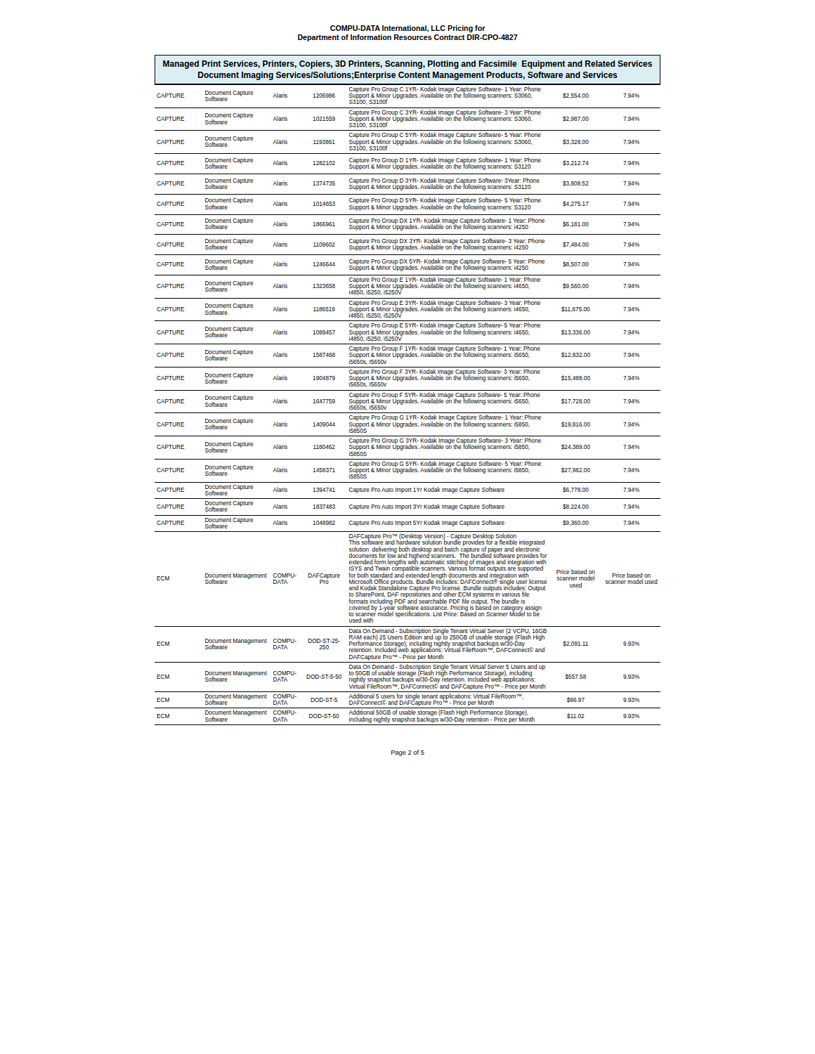COMPU-DATA International, LLC Pricing for
Department of Information Resources Contract DIR-CPO-4827
Managed Print Services, Printers, Copiers, 3D Printers, Scanning, Plotting and Facsimile Equipment and Related Services
Document Imaging Services/Solutions;Enterprise Content Management Products, Software and Services
| CAPTURE | Document Capture Software | Alaris | 1206986 | Capture Pro Group C 1YR- Kodak Image Capture Software- 1 Year: Phone Support & Minor Upgrades. Available on the following scanners: S3060, S3100, S3100f | $2,554.00 | 7.94% |
| CAPTURE | Document Capture Software | Alaris | 1021559 | Capture Pro Group C 3YR- Kodak Image Capture Software- 3 Year: Phone Support & Minor Upgrades. Available on the following scanners: S3060, S3100, S3100f | $2,987.00 | 7.94% |
| CAPTURE | Document Capture Software | Alaris | 1193861 | Capture Pro Group C 5YR- Kodak Image Capture Software- 5 Year: Phone Support & Minor Upgrades. Available on the following scanners: S3060, S3100, S3100f | $3,328.00 | 7.94% |
| CAPTURE | Document Capture Software | Alaris | 1282102 | Capture Pro Group D 1YR- Kodak Image Capture Software- 1 Year: Phone Support & Minor Upgrades. Available on the following scanners: S3120 | $3,212.74 | 7.94% |
| CAPTURE | Document Capture Software | Alaris | 1374735 | Capture Pro Group D 3YR- Kodak Image Capture Software- 3Year: Phone Support & Minor Upgrades. Available on the following scanners: S3120 | $3,808.52 | 7.94% |
| CAPTURE | Document Capture Software | Alaris | 1014653 | Capture Pro Group D 5YR- Kodak Image Capture Software- 5 Year: Phone Support & Minor Upgrades. Available on the following scanners: S3120 | $4,275.17 | 7.94% |
| CAPTURE | Document Capture Software | Alaris | 1866961 | Capture Pro Group DX 1YR- Kodak Image Capture Software- 1 Year: Phone Support & Minor Upgrades. Available on the following scanners: i4250 | $6,181.00 | 7.94% |
| CAPTURE | Document Capture Software | Alaris | 1109602 | Capture Pro Group DX 3YR- Kodak Image Capture Software- 3 Year: Phone Support & Minor Upgrades. Available on the following scanners: i4250 | $7,484.00 | 7.94% |
| CAPTURE | Document Capture Software | Alaris | 1246644 | Capture Pro Group DX 5YR- Kodak Image Capture Software- 5 Year: Phone Support & Minor Upgrades. Available on the following scanners: i4250 | $8,507.00 | 7.94% |
| CAPTURE | Document Capture Software | Alaris | 1323658 | Capture Pro Group E 1YR- Kodak Image Capture Software- 1 Year: Phone Support & Minor Upgrades. Available on the following scanners: i4650, i4850, i5250, i5250V | $9,560.00 | 7.94% |
| CAPTURE | Document Capture Software | Alaris | 1186519 | Capture Pro Group E 3YR- Kodak Image Capture Software- 3 Year: Phone Support & Minor Upgrades. Available on the following scanners: i4650, i4850, i5250, i5250V | $11,675.00 | 7.94% |
| CAPTURE | Document Capture Software | Alaris | 1089457 | Capture Pro Group E 5YR- Kodak Image Capture Software- 5 Year: Phone Support & Minor Upgrades. Available on the following scanners: i4650, i4850, i5250, i5250V | $13,336.00 | 7.94% |
| CAPTURE | Document Capture Software | Alaris | 1587468 | Capture Pro Group F 1YR- Kodak Image Capture Software- 1 Year: Phone Support & Minor Upgrades. Available on the following scanners: i5650, i5650s, I5650v | $12,832.00 | 7.94% |
| CAPTURE | Document Capture Software | Alaris | 1904879 | Capture Pro Group F 3YR- Kodak Image Capture Software- 3 Year: Phone Support & Minor Upgrades. Available on the following scanners: i5650, i5650s, I5650v | $15,488.00 | 7.94% |
| CAPTURE | Document Capture Software | Alaris | 1647759 | Capture Pro Group F 5YR- Kodak Image Capture Software- 5 Year: Phone Support & Minor Upgrades. Available on the following scanners: i5650, i5650s, I5650v | $17,728.00 | 7.94% |
| CAPTURE | Document Capture Software | Alaris | 1409044 | Capture Pro Group G 1YR- Kodak Image Capture Software- 1 Year: Phone Support & Minor Upgrades. Available on the following scanners: i5850, i5850S | $19,816.00 | 7.94% |
| CAPTURE | Document Capture Software | Alaris | 1180462 | Capture Pro Group G 3YR- Kodak Image Capture Software- 3 Year: Phone Support & Minor Upgrades. Available on the following scanners: i5850, i5850S | $24,389.00 | 7.94% |
| CAPTURE | Document Capture Software | Alaris | 1458371 | Capture Pro Group G 5YR- Kodak Image Capture Software- 5 Year: Phone Support & Minor Upgrades. Available on the following scanners: i5850, i5850S | $27,982.00 | 7.94% |
| CAPTURE | Document Capture Software | Alaris | 1394741 | Capture Pro Auto Import 1Yr Kodak Image Capture Software | $6,778.00 | 7.94% |
| CAPTURE | Document Capture Software | Alaris | 1837483 | Capture Pro Auto Import 3Yr Kodak Image Capture Software | $8,224.00 | 7.94% |
| CAPTURE | Document Capture Software | Alaris | 1048982 | Capture Pro Auto Import 5Yr Kodak Image Capture Software | $9,360.00 | 7.94% |
| ECM | Document Management Software | COMPU-DATA | DAFCapture Pro | DAFCapture Pro™ (Desktop Version) - Capture Desktop Solution This software and hardware solution bundle provides for a flexible integrated solution delivering both desktop and batch capture of paper and electronic documents for low and highend scanners. The bundled software provides for extended form lengths with automatic stitching of images and integration with ISYS and Twain compatible scanners. Various format outputs are supported for both standard and extended length documents and integration with Microsoft Office products. Bundle includes: DAFConnect® single user license and Kodak Standalone Capture Pro license. Bundle outputs includes: Output to SharePoint, DAF repositories and other ECM systems in various file formats including PDF and searchable PDF file output. The bundle is covered by 1-year software assurance. Pricing is based on category assign to scanner model specifications. List Price: Based on Scanner Model to be used with | Price based on scanner model used | Price based on scanner model used |
| ECM | Document Management Software | COMPU-DATA | DOD-ST-25-250 | Data On Demand - Subscription Single Tenant Virtual Server (2 VCPU, 16GB RAM each) 25 Users Edition and up to 250GB of usable storage (Flash High Performance Storage), including nightly snapshot backups w/30-Day retention. Included web applications: Virtual FileRoom™, DAFConnect© and DAFCapture Pro™ - Price per Month | $2,091.11 | 9.93% |
| ECM | Document Management Software | COMPU-DATA | DOD-ST-5-50 | Data On Demand - Subscription Single Tenant Virtual Server 5 Users and up to 50GB of usable storage (Flash High Performance Storage), including nightly snapshot backups w/30-Day retention. Included web applications: Virtual FileRoom™, DAFConnect© and DAFCapture Pro™ - Price per Month | $557.58 | 9.93% |
| ECM | Document Management Software | COMPU-DATA | DOD-ST-5 | Additional 5 users for single tenant applications: Virtual FileRoom™, DAFConnect© and DAFCapture Pro™ - Price per Month | $96.97 | 9.93% |
| ECM | Document Management Software | COMPU-DATA | DOD-ST-50 | Additional 50GB of usable storage (Flash High Performance Storage), including nightly snapshot backups w/30-Day retention - Price per Month | $11.02 | 9.93% |
Page 2 of 5